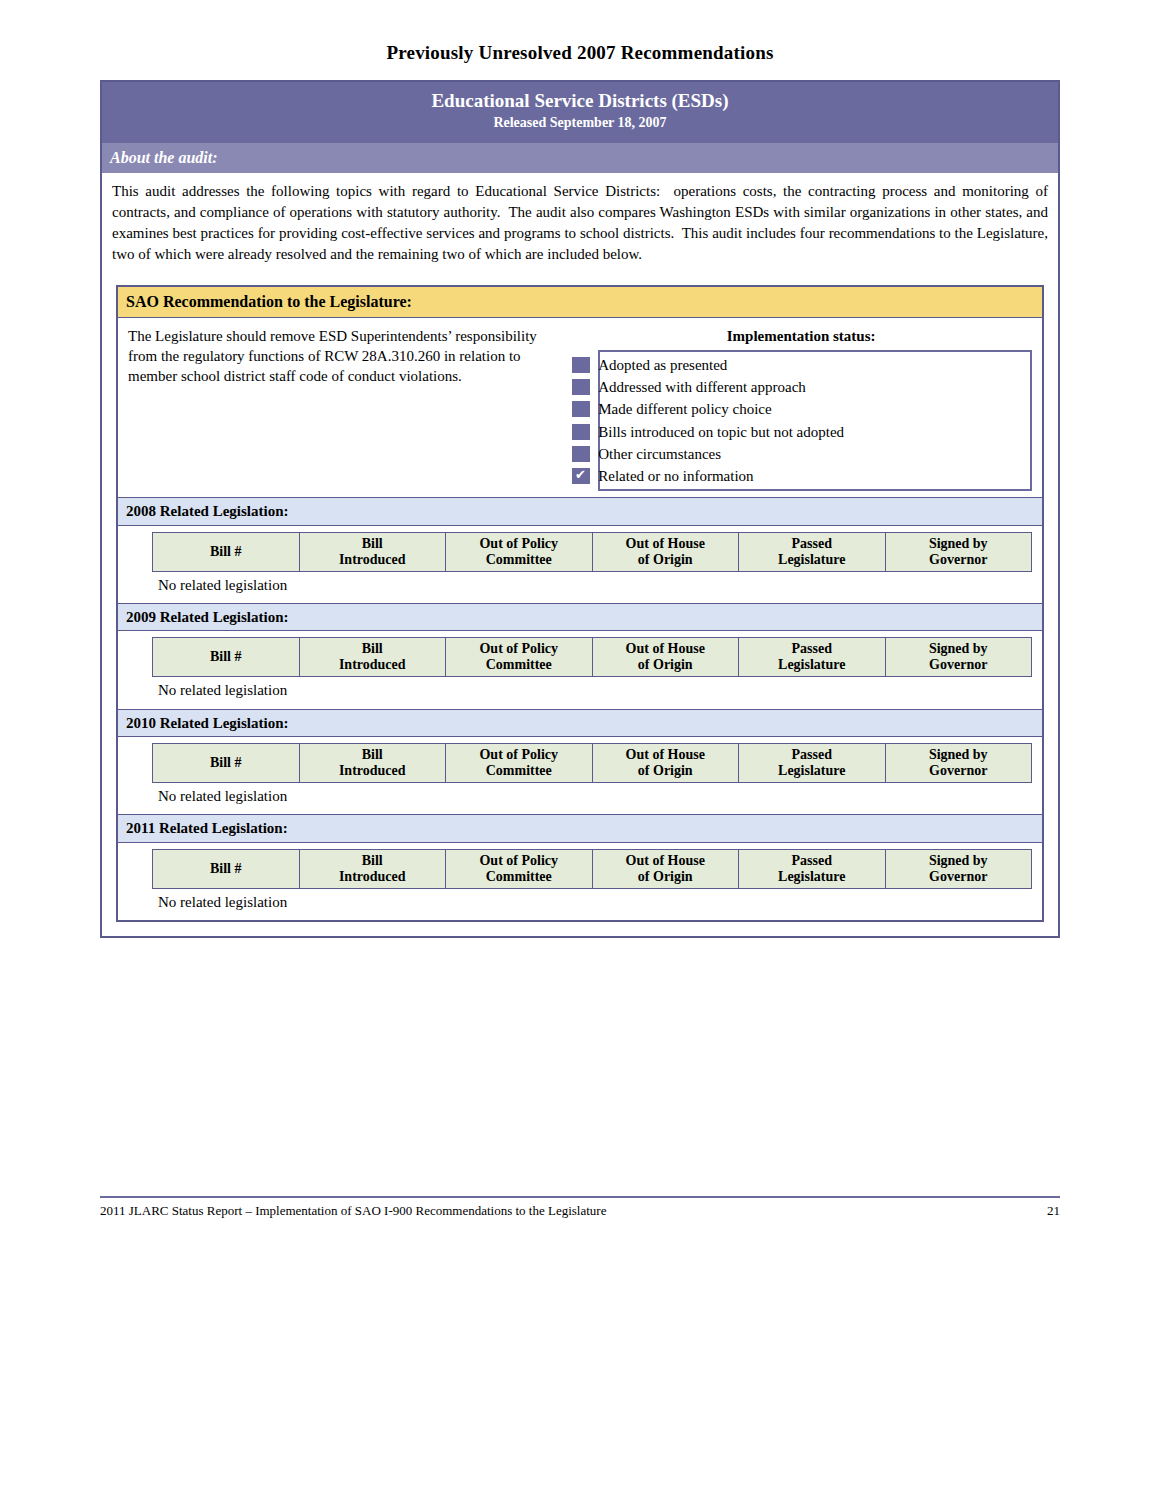Previously Unresolved 2007 Recommendations
Educational Service Districts (ESDs)
Released September 18, 2007
About the audit:
This audit addresses the following topics with regard to Educational Service Districts: operations costs, the contracting process and monitoring of contracts, and compliance of operations with statutory authority. The audit also compares Washington ESDs with similar organizations in other states, and examines best practices for providing cost-effective services and programs to school districts. This audit includes four recommendations to the Legislature, two of which were already resolved and the remaining two of which are included below.
SAO Recommendation to the Legislature:
The Legislature should remove ESD Superintendents’ responsibility from the regulatory functions of RCW 28A.310.260 in relation to member school district staff code of conduct violations.
Implementation status:
Adopted as presented
Addressed with different approach
Made different policy choice
Bills introduced on topic but not adopted
Other circumstances
Related or no information
2008 Related Legislation:
| Bill # | Bill Introduced | Out of Policy Committee | Out of House of Origin | Passed Legislature | Signed by Governor |
| --- | --- | --- | --- | --- | --- |
No related legislation
2009 Related Legislation:
| Bill # | Bill Introduced | Out of Policy Committee | Out of House of Origin | Passed Legislature | Signed by Governor |
| --- | --- | --- | --- | --- | --- |
No related legislation
2010 Related Legislation:
| Bill # | Bill Introduced | Out of Policy Committee | Out of House of Origin | Passed Legislature | Signed by Governor |
| --- | --- | --- | --- | --- | --- |
No related legislation
2011 Related Legislation:
| Bill # | Bill Introduced | Out of Policy Committee | Out of House of Origin | Passed Legislature | Signed by Governor |
| --- | --- | --- | --- | --- | --- |
No related legislation
2011 JLARC Status Report – Implementation of SAO I-900 Recommendations to the Legislature
21